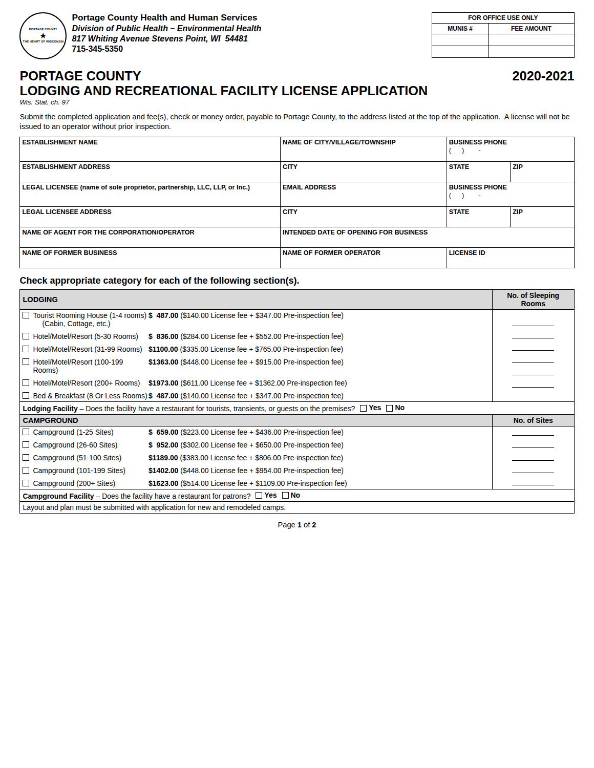PORTAGE COUNTY
★
THE HEART OF WISCONSIN
Portage County Health and Human Services
Division of Public Health – Environmental Health
817 Whiting Avenue Stevens Point, WI 54481
715-345-5350
| FOR OFFICE USE ONLY |
| --- |
| MUNIS # | FEE AMOUNT |
PORTAGE COUNTY
2020-2021
LODGING AND RECREATIONAL FACILITY LICENSE APPLICATION
Wis. Stat. ch. 97
Submit the completed application and fee(s), check or money order, payable to Portage County, to the address listed at the top of the application. A license will not be issued to an operator without prior inspection.
| ESTABLISHMENT NAME | NAME OF CITY/VILLAGE/TOWNSHIP | BUSINESS PHONE ( ) - |
| ESTABLISHMENT ADDRESS | CITY | / STATE / ZIP / |
| LEGAL LICENSEE (name of sole proprietor, partnership, LLC, LLP, or Inc.) | EMAIL ADDRESS | BUSINESS PHONE ( ) - |
| LEGAL LICENSEE ADDRESS | CITY | / STATE / ZIP / |
| NAME OF AGENT FOR THE CORPORATION/OPERATOR | INTENDED DATE OF OPENING FOR BUSINESS |
| NAME OF FORMER BUSINESS | NAME OF FORMER OPERATOR | LICENSE ID |
Check appropriate category for each of the following section(s).
| LODGING | No. of Sleeping Rooms |
| --- | --- |
| Tourist Rooming House (1-4 rooms) (Cabin, Cottage, etc.) $ 487.00 ($140.00 License fee + $347.00 Pre-inspection fee) Hotel/Motel/Resort (5-30 Rooms) $ 836.00 ($284.00 License fee + $552.00 Pre-inspection fee) Hotel/Motel/Resort (31-99 Rooms) $1100.00 ($335.00 License fee + $765.00 Pre-inspection fee) Hotel/Motel/Resort (100-199 Rooms) $1363.00 ($448.00 License fee + $915.00 Pre-inspection fee) Hotel/Motel/Resort (200+ Rooms) $1973.00 ($611.00 License fee + $1362.00 Pre-inspection fee) Bed & Breakfast (8 Or Less Rooms) $ 487.00 ($140.00 License fee + $347.00 Pre-inspection fee) | |
| Lodging Facility – Does the facility have a restaurant for tourists, transients, or guests on the premises? Yes No |
| CAMPGROUND | No. of Sites |
| Campground (1-25 Sites) $ 659.00 ($223.00 License fee + $436.00 Pre-inspection fee) Campground (26-60 Sites) $ 952.00 ($302.00 License fee + $650.00 Pre-inspection fee) Campground (51-100 Sites) $1189.00 ($383.00 License fee + $806.00 Pre-inspection fee) Campground (101-199 Sites) $1402.00 ($448.00 License fee + $954.00 Pre-inspection fee) Campground (200+ Sites) $1623.00 ($514.00 License fee + $1109.00 Pre-inspection fee) | |
| Campground Facility – Does the facility have a restaurant for patrons? Yes No |
| Layout and plan must be submitted with application for new and remodeled camps. |
Page 1 of 2